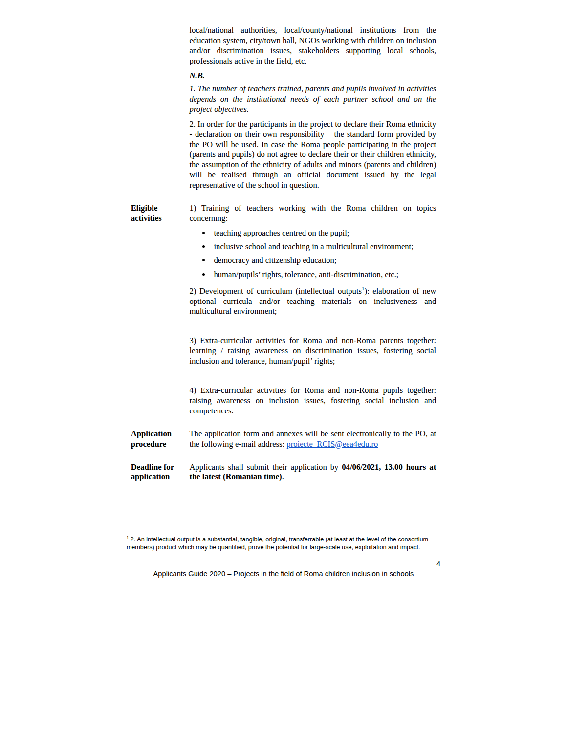| | local/national authorities, local/county/national institutions from the education system, city/town hall, NGOs working with children on inclusion and/or discrimination issues, stakeholders supporting local schools, professionals active in the field, etc. N.B. 1. The number of teachers trained, parents and pupils involved in activities depends on the institutional needs of each partner school and on the project objectives. 2. In order for the participants in the project to declare their Roma ethnicity - declaration on their own responsibility – the standard form provided by the PO will be used. In case the Roma people participating in the project (parents and pupils) do not agree to declare their or their children ethnicity, the assumption of the ethnicity of adults and minors (parents and children) will be realised through an official document issued by the legal representative of the school in question. |
| Eligible activities | 1) Training of teachers working with the Roma children on topics concerning: teaching approaches centred on the pupil; inclusive school and teaching in a multicultural environment; democracy and citizenship education; human/pupils’ rights, tolerance, anti-discrimination, etc.; 2) Development of curriculum (intellectual outputs 1 ): elaboration of new optional curricula and/or teaching materials on inclusiveness and multicultural environment; 3) Extra-curricular activities for Roma and non-Roma parents together: learning / raising awareness on discrimination issues, fostering social inclusion and tolerance, human/pupil’ rights; 4) Extra-curricular activities for Roma and non-Roma pupils together: raising awareness on inclusion issues, fostering social inclusion and competences. |
| Application procedure | The application form and annexes will be sent electronically to the PO, at the following e-mail address: proiecte_RCIS@eea4edu.ro |
| Deadline for application | Applicants shall submit their application by 04/06/2021, 13.00 hours at the latest (Romanian time) . |
1 2. An intellectual output is a substantial, tangible, original, transferrable (at least at the level of the consortium members) product which may be quantified, prove the potential for large-scale use, exploitation and impact.
4
Applicants Guide 2020 – Projects in the field of Roma children inclusion in schools